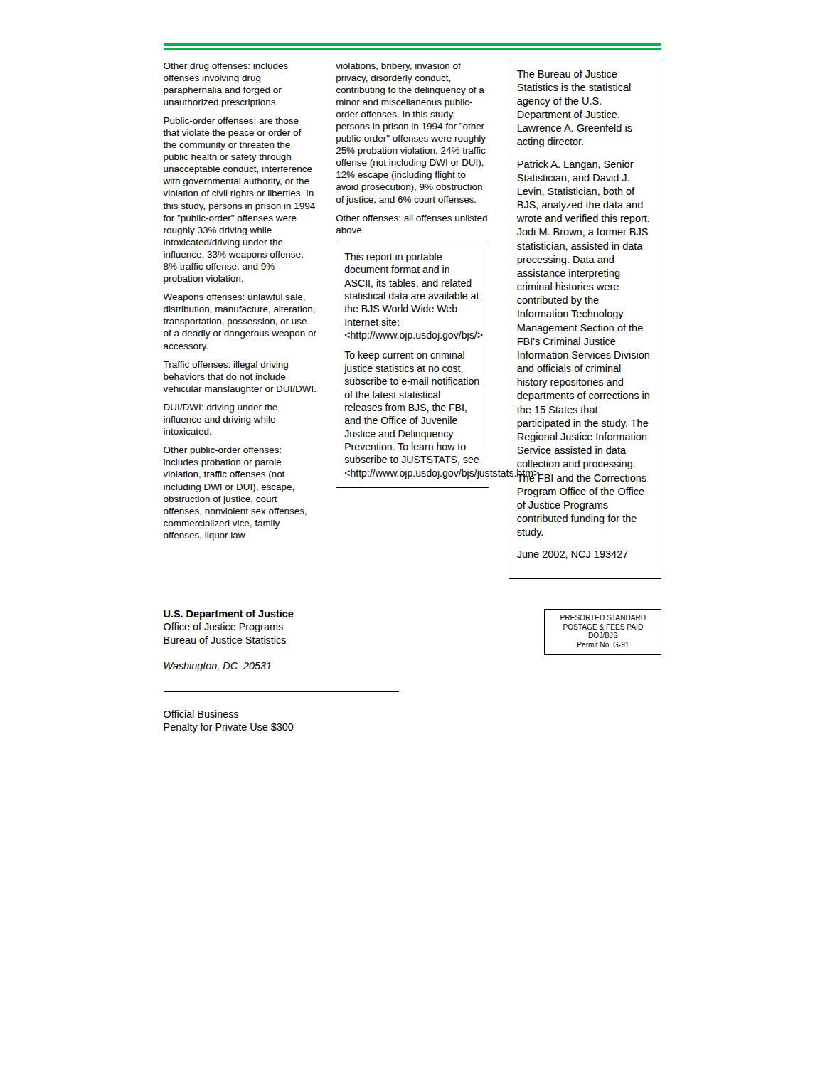Other drug offenses: includes offenses involving drug paraphernalia and forged or unauthorized prescriptions.
Public-order offenses: are those that violate the peace or order of the community or threaten the public health or safety through unacceptable conduct, interference with governmental authority, or the violation of civil rights or liberties. In this study, persons in prison in 1994 for "public-order" offenses were roughly 33% driving while intoxicated/driving under the influence, 33% weapons offense, 8% traffic offense, and 9% probation violation.
Weapons offenses: unlawful sale, distribution, manufacture, alteration, transportation, possession, or use of a deadly or dangerous weapon or accessory.
Traffic offenses: illegal driving behaviors that do not include vehicular manslaughter or DUI/DWI.
DUI/DWI: driving under the influence and driving while intoxicated.
Other public-order offenses: includes probation or parole violation, traffic offenses (not including DWI or DUI), escape, obstruction of justice, court offenses, nonviolent sex offenses, commercialized vice, family offenses, liquor law
violations, bribery, invasion of privacy, disorderly conduct, contributing to the delinquency of a minor and miscellaneous public-order offenses. In this study, persons in prison in 1994 for "other public-order" offenses were roughly 25% probation violation, 24% traffic offense (not including DWI or DUI), 12% escape (including flight to avoid prosecution), 9% obstruction of justice, and 6% court offenses.
Other offenses: all offenses unlisted above.
This report in portable document format and in ASCII, its tables, and related statistical data are available at the BJS World Wide Web Internet site: <http://www.ojp.usdoj.gov/bjs/>
To keep current on criminal justice statistics at no cost, subscribe to e-mail notification of the latest statistical releases from BJS, the FBI, and the Office of Juvenile Justice and Delinquency Prevention. To learn how to subscribe to JUSTSTATS, see <http://www.ojp.usdoj.gov/bjs/juststats.htm>
The Bureau of Justice Statistics is the statistical agency of the U.S. Department of Justice. Lawrence A. Greenfeld is acting director.
Patrick A. Langan, Senior Statistician, and David J. Levin, Statistician, both of BJS, analyzed the data and wrote and verified this report. Jodi M. Brown, a former BJS statistician, assisted in data processing. Data and assistance interpreting criminal histories were contributed by the Information Technology Management Section of the FBI's Criminal Justice Information Services Division and officials of criminal history repositories and departments of corrections in the 15 States that participated in the study. The Regional Justice Information Service assisted in data collection and processing. The FBI and the Corrections Program Office of the Office of Justice Programs contributed funding for the study.
June 2002, NCJ 193427
U.S. Department of Justice
Office of Justice Programs
Bureau of Justice Statistics
Washington, DC 20531
Official Business
Penalty for Private Use $300
PRESORTED STANDARD
POSTAGE & FEES PAID
DOJ/BJS
Permit No. G-91